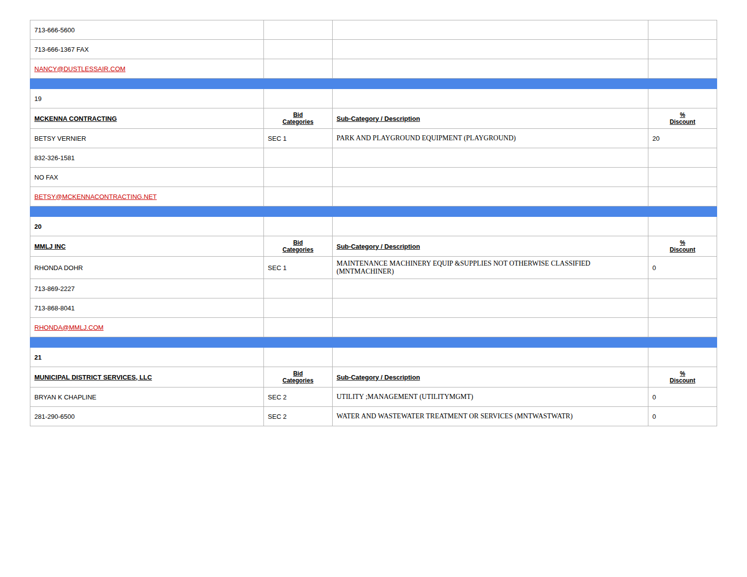| 713-666-5600 | | | |
| 713-666-1367 FAX | | | |
| NANCY@DUSTLESSAIR.COM | | | |
| 19 | | | |
| MCKENNA CONTRACTING | Bid Categories | Sub-Category / Description | % Discount |
| BETSY VERNIER | SEC 1 | PARK AND PLAYGROUND EQUIPMENT (PLAYGROUND) | 20 |
| 832-326-1581 | | | |
| NO FAX | | | |
| BETSY@MCKENNACONTRACTING.NET | | | |
| 20 | | | |
| MMLJ INC | Bid Categories | Sub-Category / Description | % Discount |
| RHONDA DOHR | SEC 1 | MAINTENANCE MACHINERY EQUIP &SUPPLIES NOT OTHERWISE CLASSIFIED (MNTMACHINER) | 0 |
| 713-869-2227 | | | |
| 713-868-8041 | | | |
| RHONDA@MMLJ.COM | | | |
| 21 | | | |
| MUNICIPAL DISTRICT SERVICES, LLC | Bid Categories | Sub-Category / Description | % Discount |
| BRYAN K CHAPLINE | SEC 2 | UTILITY ;MANAGEMENT (UTILITYMGMT) | 0 |
| 281-290-6500 | SEC 2 | WATER AND WASTEWATER TREATMENT OR SERVICES (MNTWASTWATR) | 0 |